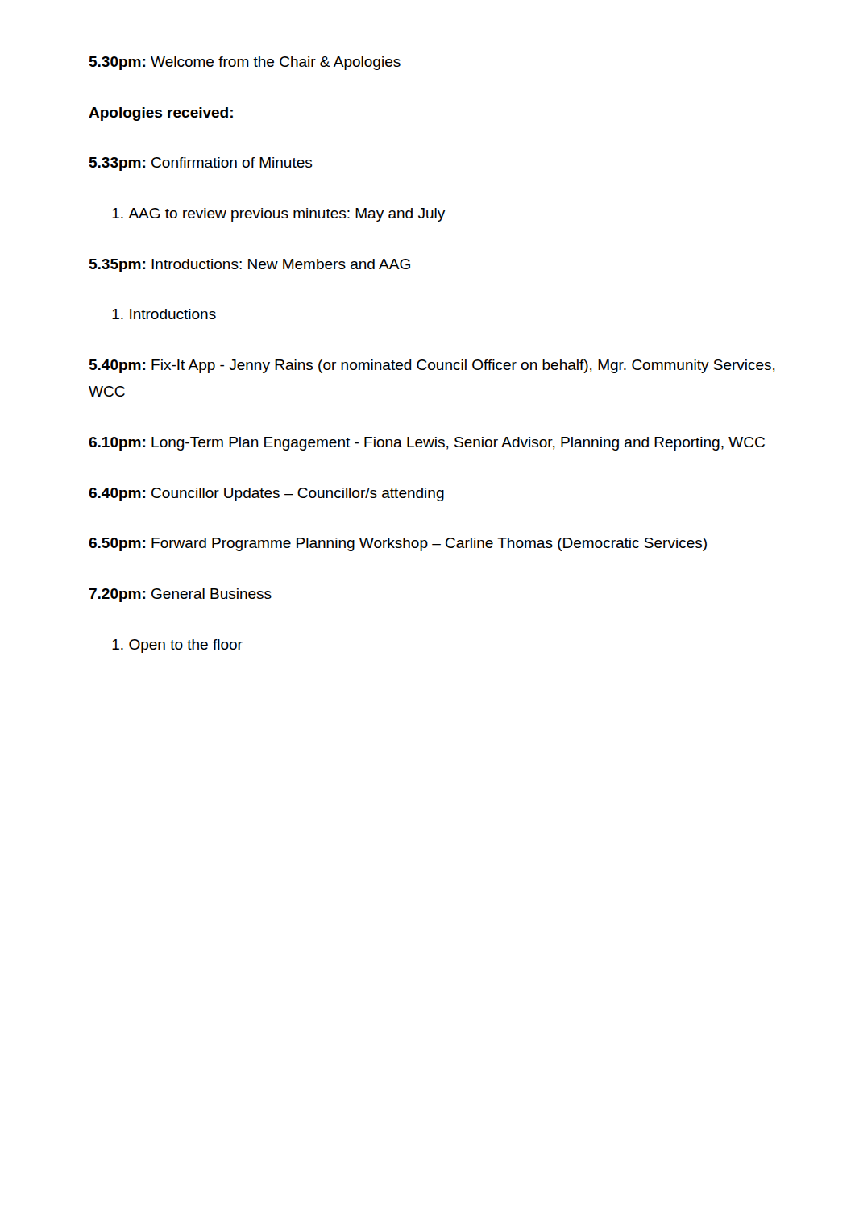5.30pm: Welcome from the Chair & Apologies
Apologies received:
5.33pm: Confirmation of Minutes
AAG to review previous minutes: May and July
5.35pm: Introductions: New Members and AAG
Introductions
5.40pm: Fix-It App - Jenny Rains (or nominated Council Officer on behalf), Mgr. Community Services, WCC
6.10pm: Long-Term Plan Engagement - Fiona Lewis, Senior Advisor, Planning and Reporting, WCC
6.40pm: Councillor Updates – Councillor/s attending
6.50pm: Forward Programme Planning Workshop – Carline Thomas (Democratic Services)
7.20pm: General Business
Open to the floor